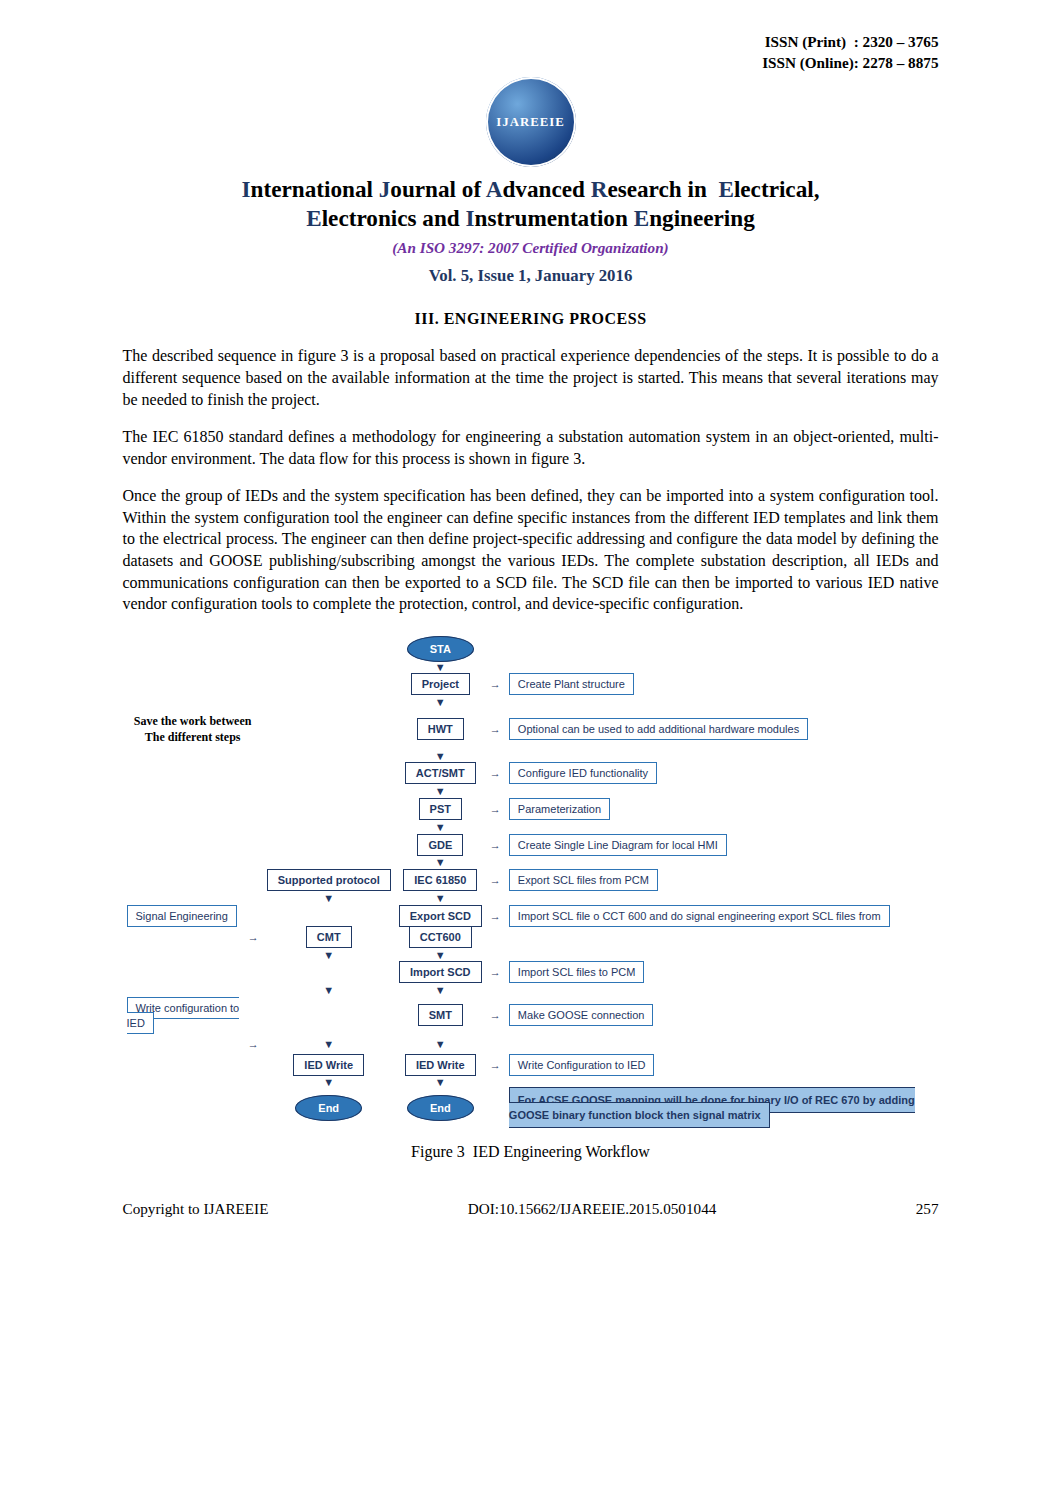ISSN (Print) : 2320 – 3765
ISSN (Online): 2278 – 8875
IJAREEIE
International Journal of Advanced Research in Electrical,
Electronics and Instrumentation Engineering
(An ISO 3297: 2007 Certified Organization)
Vol. 5, Issue 1, January 2016
III. ENGINEERING PROCESS
The described sequence in figure 3 is a proposal based on practical experience dependencies of the steps. It is possible to do a different sequence based on the available information at the time the project is started. This means that several iterations may be needed to finish the project.
The IEC 61850 standard defines a methodology for engineering a substation automation system in an object-oriented, multi-vendor environment. The data flow for this process is shown in figure 3.
Once the group of IEDs and the system specification has been defined, they can be imported into a system configuration tool. Within the system configuration tool the engineer can define specific instances from the different IED templates and link them to the electrical process. The engineer can then define project-specific addressing and configure the data model by defining the datasets and GOOSE publishing/subscribing amongst the various IEDs. The complete substation description, all IEDs and communications configuration can then be exported to a SCD file. The SCD file can then be imported to various IED native vendor configuration tools to complete the protection, control, and device-specific configuration.
| | | STA | | |
| | | ▼ | | |
| | | Project | → | Create Plant structure |
| | | ▼ | | |
| Save the work between The different steps | | HWT | → | Optional can be used to add additional hardware modules |
| | | ▼ | | |
| | | ACT/SMT | → | Configure IED functionality |
| | | ▼ | | |
| | | PST | → | Parameterization |
| | | ▼ | | |
| | | GDE | → | Create Single Line Diagram for local HMI |
| | | ▼ | | |
| | Supported protocol | IEC 61850 | → | Export SCL files from PCM |
| | ▼ | ▼ | | |
| Signal Engineering | | Export SCD | → | Import SCL file o CCT 600 and do signal engineering export SCL files from |
| → | CMT | CCT600 | | |
| | ▼ | ▼ | | |
| | | Import SCD | → | Import SCL files to PCM |
| | ▼ | ▼ | | |
| Write configuration to IED | | SMT | → | Make GOOSE connection |
| → | ▼ | ▼ | | |
| | IED Write | IED Write | → | Write Configuration to IED |
| | ▼ | ▼ | | |
| | End | End | | For ACSE GOOSE mapping will be done for binary I/O of REC 670 by adding GOOSE binary function block then signal matrix |
Figure 3 IED Engineering Workflow
Copyright to IJAREEIE DOI:10.15662/IJAREEIE.2015.0501044 257